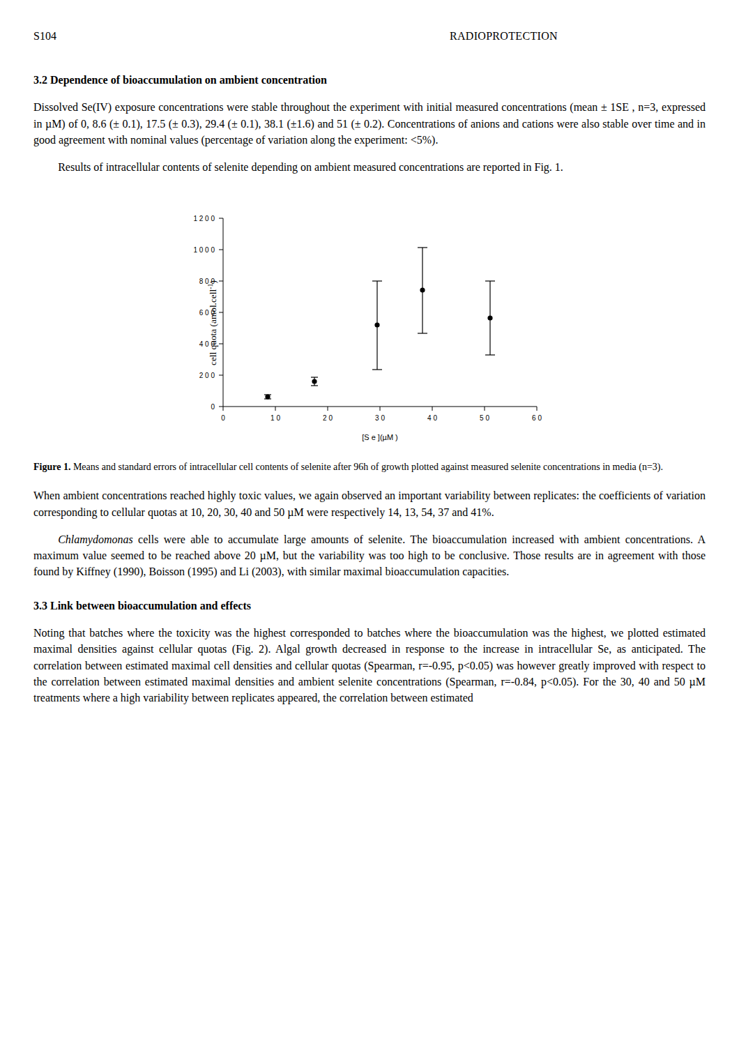S104
RADIOPROTECTION
3.2 Dependence of bioaccumulation on ambient concentration
Dissolved Se(IV) exposure concentrations were stable throughout the experiment with initial measured concentrations (mean ± 1SE , n=3, expressed in µM) of 0, 8.6 (± 0.1), 17.5 (± 0.3), 29.4 (± 0.1), 38.1 (±1.6) and 51 (± 0.2). Concentrations of anions and cations were also stable over time and in good agreement with nominal values (percentage of variation along the experiment: <5%).
Results of intracellular contents of selenite depending on ambient measured concentrations are reported in Fig. 1.
cell quota (amol.cell-1) 0 2 0 0 4 0 0 6 0 0 8 0 0 1 0 0 0 1 2 0 0 0 1 0 2 0 3 0 4 0 5 0 6 0 [S e ](µM )
Figure 1. Means and standard errors of intracellular cell contents of selenite after 96h of growth plotted against measured selenite concentrations in media (n=3).
When ambient concentrations reached highly toxic values, we again observed an important variability between replicates: the coefficients of variation corresponding to cellular quotas at 10, 20, 30, 40 and 50 µM were respectively 14, 13, 54, 37 and 41%.
Chlamydomonas cells were able to accumulate large amounts of selenite. The bioaccumulation increased with ambient concentrations. A maximum value seemed to be reached above 20 µM, but the variability was too high to be conclusive. Those results are in agreement with those found by Kiffney (1990), Boisson (1995) and Li (2003), with similar maximal bioaccumulation capacities.
3.3 Link between bioaccumulation and effects
Noting that batches where the toxicity was the highest corresponded to batches where the bioaccumulation was the highest, we plotted estimated maximal densities against cellular quotas (Fig. 2). Algal growth decreased in response to the increase in intracellular Se, as anticipated. The correlation between estimated maximal cell densities and cellular quotas (Spearman, r=-0.95, p<0.05) was however greatly improved with respect to the correlation between estimated maximal densities and ambient selenite concentrations (Spearman, r=-0.84, p<0.05). For the 30, 40 and 50 µM treatments where a high variability between replicates appeared, the correlation between estimated